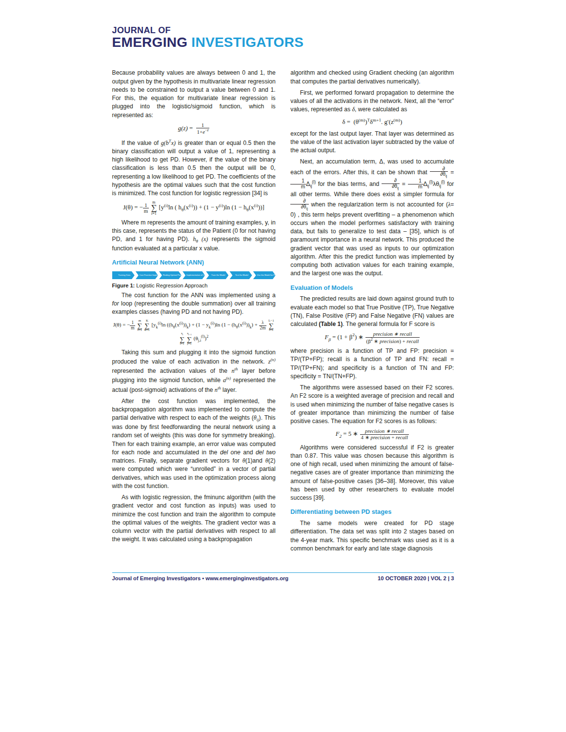JOURNAL OF
EMERGING INVESTIGATORS
Because probability values are always between 0 and 1, the output given by the hypothesis in multivariate linear regression needs to be constrained to output a value between 0 and 1. For this, the equation for multivariate linear regression is plugged into the logistic/sigmoid function, which is represented as:
g(z) = 11+e−z
If the value of g(bTx) is greater than or equal 0.5 then the binary classification will output a value of 1, representing a high likelihood to get PD. However, if the value of the binary classification is less than 0.5 then the output will be 0, representing a low likelihood to get PD. The coefficients of the hypothesis are the optimal values such that the cost function is minimized. The cost function for logistic regression [34] is
J(θ) = −1 m m∑i=1 [y(i)ln ( hθ(x(i))) + (1 − y(i))ln (1 − hθ(x(i)))]
Where m represents the amount of training examples, y, in this case, represents the status of the Patient (0 for not having PD, and 1 for having PD). hθ (x) represents the sigmoid function evaluated at a particular x value.
Artificial Neural Network (ANN)
Training Data
Cost Function Implementation
Finding Optimal Parameters
Implementation of Optimization Algorithms
Train the Model
Test the Model
Use the Model for Prediction
Figure 1: Logistic Regression Approach
The cost function for the ANN was implemented using a for loop (representing the double summation) over all training examples classes (having PD and not having PD).
J(θ) = −1 m m∑i=1 K∑k=1 [yk(i)ln ((hθ(x(i)))k) + (1 − yk(i))ln (1 − (hθ(x(i)))k) + λ 2m L−1∑l=1 sl∑i=1 sl+1∑j=1 (θj,i(l))2
Taking this sum and plugging it into the sigmoid function produced the value of each activation in the network. z(n) represented the activation values of the nth layer before plugging into the sigmoid function, while a(n) represented the actual (post-sigmoid) activations of the nth layer.
After the cost function was implemented, the backpropagation algorithm was implemented to compute the partial derivative with respect to each of the weights (θij). This was done by first feedforwarding the neural network using a random set of weights (this was done for symmetry breaking). Then for each training example, an error value was computed for each node and accumulated in the del one and del two matrices. Finally, separate gradient vectors for θ(1)and θ(2) were computed which were “unrolled” in a vector of partial derivatives, which was used in the optimization process along with the cost function.
As with logistic regression, the fminunc algorithm (with the gradient vector and cost function as inputs) was used to minimize the cost function and train the algorithm to compute the optimal values of the weights. The gradient vector was a column vector with the partial derivatives with respect to all the weight. It was calculated using a backpropagation
algorithm and checked using Gradient checking (an algorithm that computes the partial derivatives numerically).
First, we performed forward propagation to determine the values of all the activations in the network. Next, all the “error” values, represented as δ, were calculated as
δ = (θ(m))Tδm+1. g′(z(m))
except for the last output layer. That layer was determined as the value of the last activation layer subtracted by the value of the actual output.
Next, an accumulation term, Δ, was used to accumulate each of the errors. After this, it can be shown that ∂∂θij = 1 m Δij(l) for the bias terms, and ∂∂θij = 1 m Δij(l)λθij(l) for all other terms. While there does exist a simpler formula for ∂∂θij when the regularization term is not accounted for (λ= 0) , this term helps prevent overfitting – a phenomenon which occurs when the model performes satisfactory with training data, but fails to generalize to test data – [35], which is of paramount importance in a neural network. This produced the gradient vector that was used as inputs to our optimization algorithm. After this the predict function was implemented by computing both activation values for each training example, and the largest one was the output.
Evaluation of Models
The predicted results are laid down against ground truth to evaluate each model so that True Positive (TP), True Negative (TN), False Positive (FP) and False Negative (FN) values are calculated (Table 1). The general formula for F score is
Fβ = (1 + β2) ∗ precision ∗ recall(β2 ∗ precision) + recall
where precision is a function of TP and FP: precision = TP/(TP+FP); recall is a function of TP and FN: recall = TP/(TP+FN); and specificity is a function of TN and FP: specificity = TN/(TN+FP).
The algorithms were assessed based on their F2 scores. An F2 score is a weighted average of precision and recall and is used when minimizing the number of false negative cases is of greater importance than minimizing the number of false positive cases. The equation for F2 scores is as follows:
F2 = 5 ∗ precision ∗ recall 4 ∗ precision + recall
Algorithms were considered successful if F2 is greater than 0.87. This value was chosen because this algorithm is one of high recall, used when minimizing the amount of false-negative cases are of greater importance than minimizing the amount of false-positive cases [36–38]. Moreover, this value has been used by other researchers to evaluate model success [39].
Differentiating between PD stages
The same models were created for PD stage differentiation. The data set was split into 2 stages based on the 4-year mark. This specific benchmark was used as it is a common benchmark for early and late stage diagnosis
Journal of Emerging Investigators • www.emerginginvestigators.org
10 OCTOBER 2020 | VOL 2 | 3